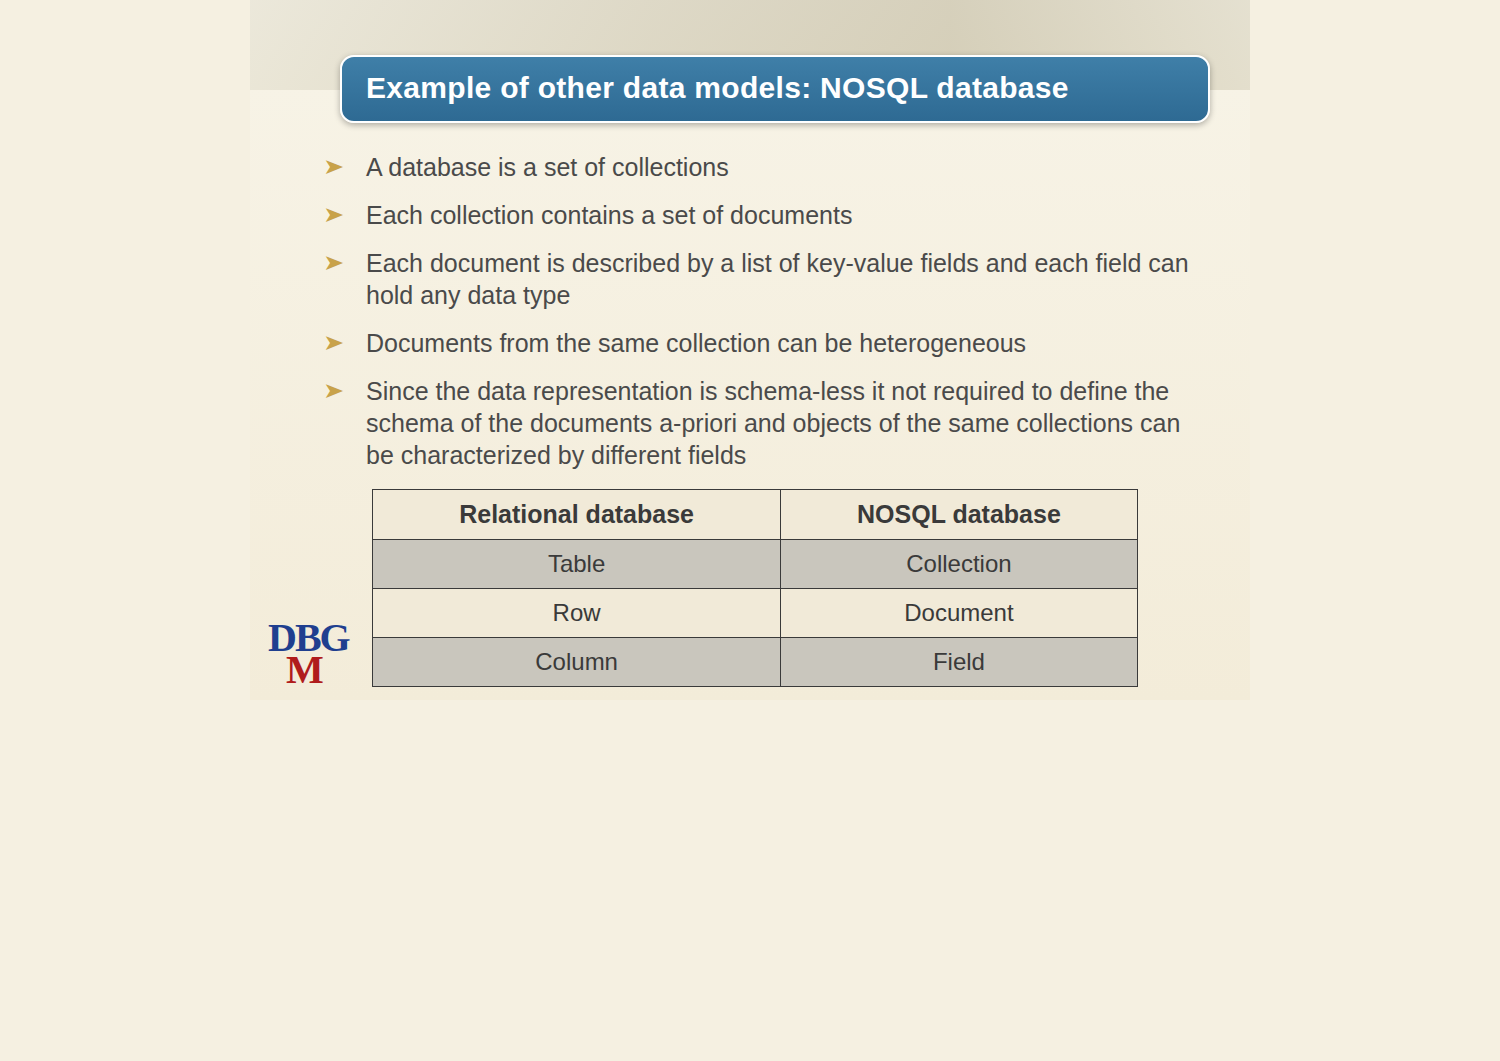Example of other data models: NOSQL database
A database is a set of collections
Each collection contains a set of documents
Each document is described by a list of key-value fields and each field can hold any data type
Documents from the same collection can be heterogeneous
Since the data representation is schema-less it not required to define the schema of the documents a-priori and objects of the same collections can be characterized by different fields
| Relational database | NOSQL database |
| --- | --- |
| Table | Collection |
| Row | Document |
| Column | Field |
DBG
M